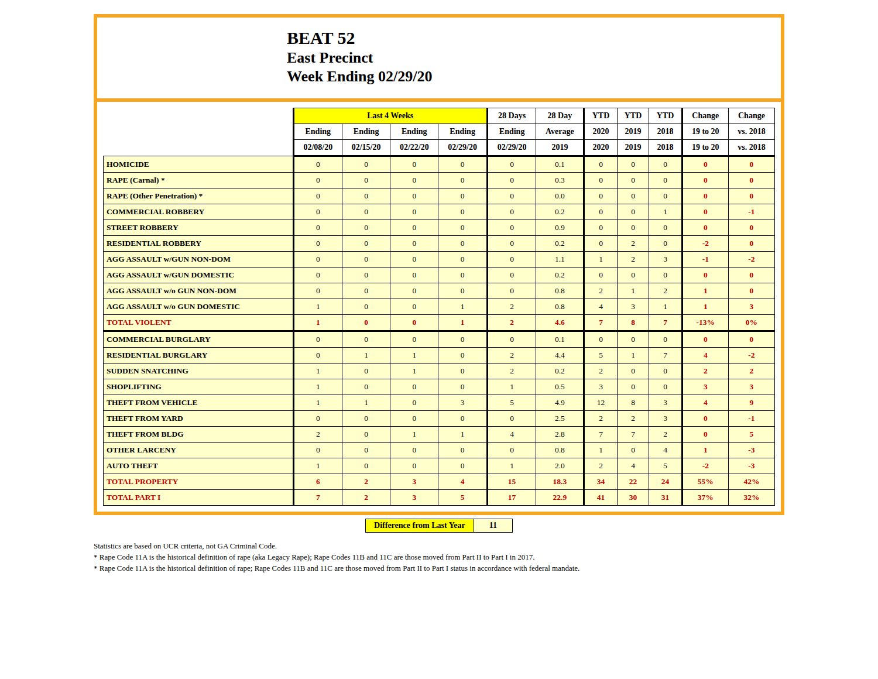BEAT 52
East Precinct
Week Ending 02/29/20
| | Last 4 Weeks | 28 Days | 28 Day | YTD | YTD | YTD | Change | Change |
| --- | --- | --- | --- | --- | --- | --- | --- | --- |
| | Ending | Ending | Ending | Ending | Ending | Average | 2020 | 2019 | 2018 | 19 to 20 | vs. 2018 |
| | 02/08/20 | 02/15/20 | 02/22/20 | 02/29/20 | 02/29/20 | 2019 | 2020 | 2019 | 2018 | 19 to 20 | vs. 2018 |
| HOMICIDE | 0 | 0 | 0 | 0 | 0 | 0.1 | 0 | 0 | 0 | 0 | 0 |
| RAPE (Carnal) * | 0 | 0 | 0 | 0 | 0 | 0.3 | 0 | 0 | 0 | 0 | 0 |
| RAPE (Other Penetration) * | 0 | 0 | 0 | 0 | 0 | 0.0 | 0 | 0 | 0 | 0 | 0 |
| COMMERCIAL ROBBERY | 0 | 0 | 0 | 0 | 0 | 0.2 | 0 | 0 | 1 | 0 | -1 |
| STREET ROBBERY | 0 | 0 | 0 | 0 | 0 | 0.9 | 0 | 0 | 0 | 0 | 0 |
| RESIDENTIAL ROBBERY | 0 | 0 | 0 | 0 | 0 | 0.2 | 0 | 2 | 0 | -2 | 0 |
| AGG ASSAULT w/GUN NON-DOM | 0 | 0 | 0 | 0 | 0 | 1.1 | 1 | 2 | 3 | -1 | -2 |
| AGG ASSAULT w/GUN DOMESTIC | 0 | 0 | 0 | 0 | 0 | 0.2 | 0 | 0 | 0 | 0 | 0 |
| AGG ASSAULT w/o GUN NON-DOM | 0 | 0 | 0 | 0 | 0 | 0.8 | 2 | 1 | 2 | 1 | 0 |
| AGG ASSAULT w/o GUN DOMESTIC | 1 | 0 | 0 | 1 | 2 | 0.8 | 4 | 3 | 1 | 1 | 3 |
| TOTAL VIOLENT | 1 | 0 | 0 | 1 | 2 | 4.6 | 7 | 8 | 7 | -13% | 0% |
| COMMERCIAL BURGLARY | 0 | 0 | 0 | 0 | 0 | 0.1 | 0 | 0 | 0 | 0 | 0 |
| RESIDENTIAL BURGLARY | 0 | 1 | 1 | 0 | 2 | 4.4 | 5 | 1 | 7 | 4 | -2 |
| SUDDEN SNATCHING | 1 | 0 | 1 | 0 | 2 | 0.2 | 2 | 0 | 0 | 2 | 2 |
| SHOPLIFTING | 1 | 0 | 0 | 0 | 1 | 0.5 | 3 | 0 | 0 | 3 | 3 |
| THEFT FROM VEHICLE | 1 | 1 | 0 | 3 | 5 | 4.9 | 12 | 8 | 3 | 4 | 9 |
| THEFT FROM YARD | 0 | 0 | 0 | 0 | 0 | 2.5 | 2 | 2 | 3 | 0 | -1 |
| THEFT FROM BLDG | 2 | 0 | 1 | 1 | 4 | 2.8 | 7 | 7 | 2 | 0 | 5 |
| OTHER LARCENY | 0 | 0 | 0 | 0 | 0 | 0.8 | 1 | 0 | 4 | 1 | -3 |
| AUTO THEFT | 1 | 0 | 0 | 0 | 1 | 2.0 | 2 | 4 | 5 | -2 | -3 |
| TOTAL PROPERTY | 6 | 2 | 3 | 4 | 15 | 18.3 | 34 | 22 | 24 | 55% | 42% |
| TOTAL PART I | 7 | 2 | 3 | 5 | 17 | 22.9 | 41 | 30 | 31 | 37% | 32% |
Difference from Last Year
11
Statistics are based on UCR criteria, not GA Criminal Code.
* Rape Code 11A is the historical definition of rape (aka Legacy Rape); Rape Codes 11B and 11C are those moved from Part II to Part I in 2017.
* Rape Code 11A is the historical definition of rape; Rape Codes 11B and 11C are those moved from Part II to Part I status in accordance with federal mandate.